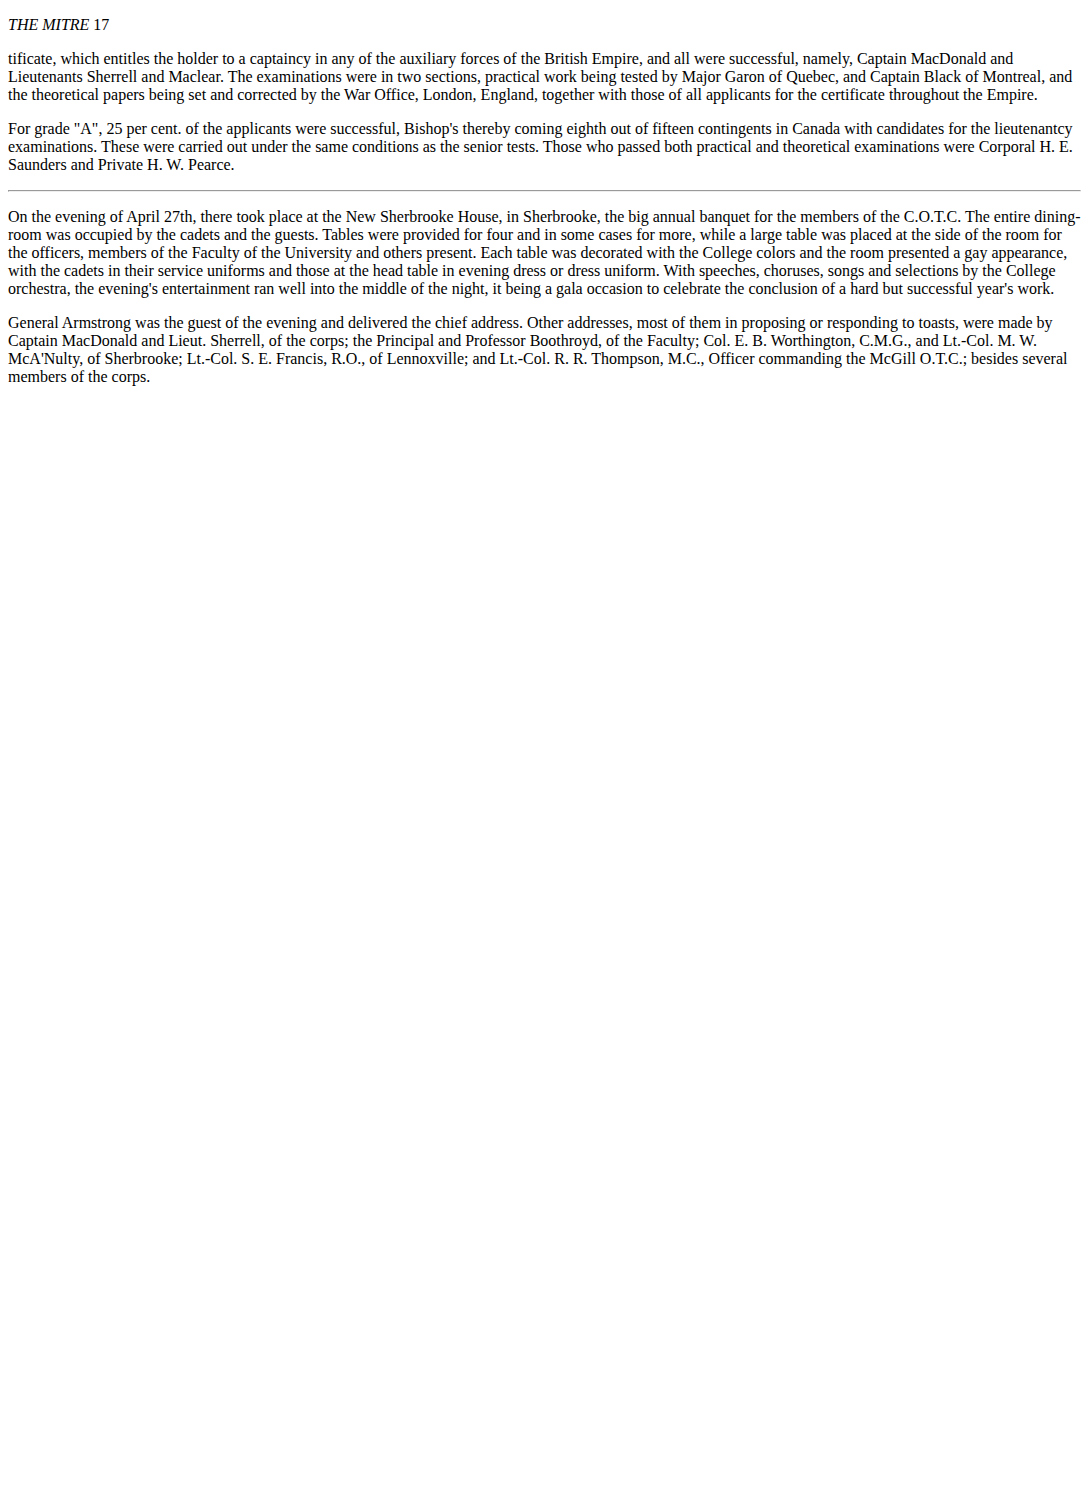THE MITRE 17
tificate, which entitles the holder to a captaincy in any of the auxiliary forces of the British Empire, and all were successful, namely, Captain MacDonald and Lieutenants Sherrell and Maclear. The examinations were in two sections, practical work being tested by Major Garon of Quebec, and Captain Black of Montreal, and the theoretical papers being set and corrected by the War Office, London, England, together with those of all applicants for the certificate throughout the Empire.
For grade "A", 25 per cent. of the applicants were successful, Bishop's thereby coming eighth out of fifteen contingents in Canada with candidates for the lieutenantcy examinations. These were carried out under the same conditions as the senior tests. Those who passed both practical and theoretical examinations were Corporal H. E. Saunders and Private H. W. Pearce.
On the evening of April 27th, there took place at the New Sherbrooke House, in Sherbrooke, the big annual banquet for the members of the C.O.T.C. The entire dining-room was occupied by the cadets and the guests. Tables were provided for four and in some cases for more, while a large table was placed at the side of the room for the officers, members of the Faculty of the University and others present. Each table was decorated with the College colors and the room presented a gay appearance, with the cadets in their service uniforms and those at the head table in evening dress or dress uniform. With speeches, choruses, songs and selections by the College orchestra, the evening's entertainment ran well into the middle of the night, it being a gala occasion to celebrate the conclusion of a hard but successful year's work.
General Armstrong was the guest of the evening and delivered the chief address. Other addresses, most of them in proposing or responding to toasts, were made by Captain MacDonald and Lieut. Sherrell, of the corps; the Principal and Professor Boothroyd, of the Faculty; Col. E. B. Worthington, C.M.G., and Lt.-Col. M. W. McA'Nulty, of Sherbrooke; Lt.-Col. S. E. Francis, R.O., of Lennoxville; and Lt.-Col. R. R. Thompson, M.C., Officer commanding the McGill O.T.C.; besides several members of the corps.